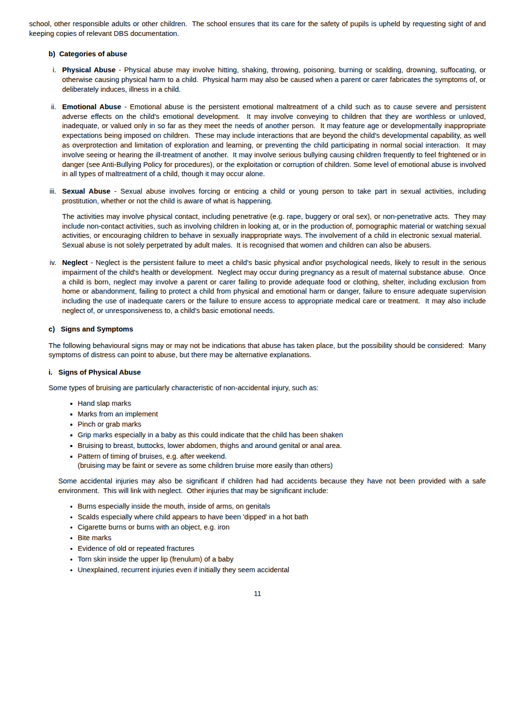school, other responsible adults or other children. The school ensures that its care for the safety of pupils is upheld by requesting sight of and keeping copies of relevant DBS documentation.
b) Categories of abuse
Physical Abuse - Physical abuse may involve hitting, shaking, throwing, poisoning, burning or scalding, drowning, suffocating, or otherwise causing physical harm to a child. Physical harm may also be caused when a parent or carer fabricates the symptoms of, or deliberately induces, illness in a child.
Emotional Abuse - Emotional abuse is the persistent emotional maltreatment of a child such as to cause severe and persistent adverse effects on the child's emotional development. It may involve conveying to children that they are worthless or unloved, inadequate, or valued only in so far as they meet the needs of another person. It may feature age or developmentally inappropriate expectations being imposed on children. These may include interactions that are beyond the child's developmental capability, as well as overprotection and limitation of exploration and learning, or preventing the child participating in normal social interaction. It may involve seeing or hearing the ill-treatment of another. It may involve serious bullying causing children frequently to feel frightened or in danger (see Anti-Bullying Policy for procedures), or the exploitation or corruption of children. Some level of emotional abuse is involved in all types of maltreatment of a child, though it may occur alone.
Sexual Abuse - Sexual abuse involves forcing or enticing a child or young person to take part in sexual activities, including prostitution, whether or not the child is aware of what is happening.
The activities may involve physical contact, including penetrative (e.g. rape, buggery or oral sex), or non-penetrative acts. They may include non-contact activities, such as involving children in looking at, or in the production of, pornographic material or watching sexual activities, or encouraging children to behave in sexually inappropriate ways. The involvement of a child in electronic sexual material. Sexual abuse is not solely perpetrated by adult males. It is recognised that women and children can also be abusers.
Neglect - Neglect is the persistent failure to meet a child's basic physical and\or psychological needs, likely to result in the serious impairment of the child's health or development. Neglect may occur during pregnancy as a result of maternal substance abuse. Once a child is born, neglect may involve a parent or carer failing to provide adequate food or clothing, shelter, including exclusion from home or abandonment, failing to protect a child from physical and emotional harm or danger, failure to ensure adequate supervision including the use of inadequate carers or the failure to ensure access to appropriate medical care or treatment. It may also include neglect of, or unresponsiveness to, a child's basic emotional needs.
c) Signs and Symptoms
The following behavioural signs may or may not be indications that abuse has taken place, but the possibility should be considered: Many symptoms of distress can point to abuse, but there may be alternative explanations.
i. Signs of Physical Abuse
Some types of bruising are particularly characteristic of non-accidental injury, such as:
Hand slap marks
Marks from an implement
Pinch or grab marks
Grip marks especially in a baby as this could indicate that the child has been shaken
Bruising to breast, buttocks, lower abdomen, thighs and around genital or anal area.
Pattern of timing of bruises, e.g. after weekend.
(bruising may be faint or severe as some children bruise more easily than others)
Some accidental injuries may also be significant if children had had accidents because they have not been provided with a safe environment. This will link with neglect. Other injuries that may be significant include:
Burns especially inside the mouth, inside of arms, on genitals
Scalds especially where child appears to have been 'dipped' in a hot bath
Cigarette burns or burns with an object, e.g. iron
Bite marks
Evidence of old or repeated fractures
Torn skin inside the upper lip (frenulum) of a baby
Unexplained, recurrent injuries even if initially they seem accidental
11